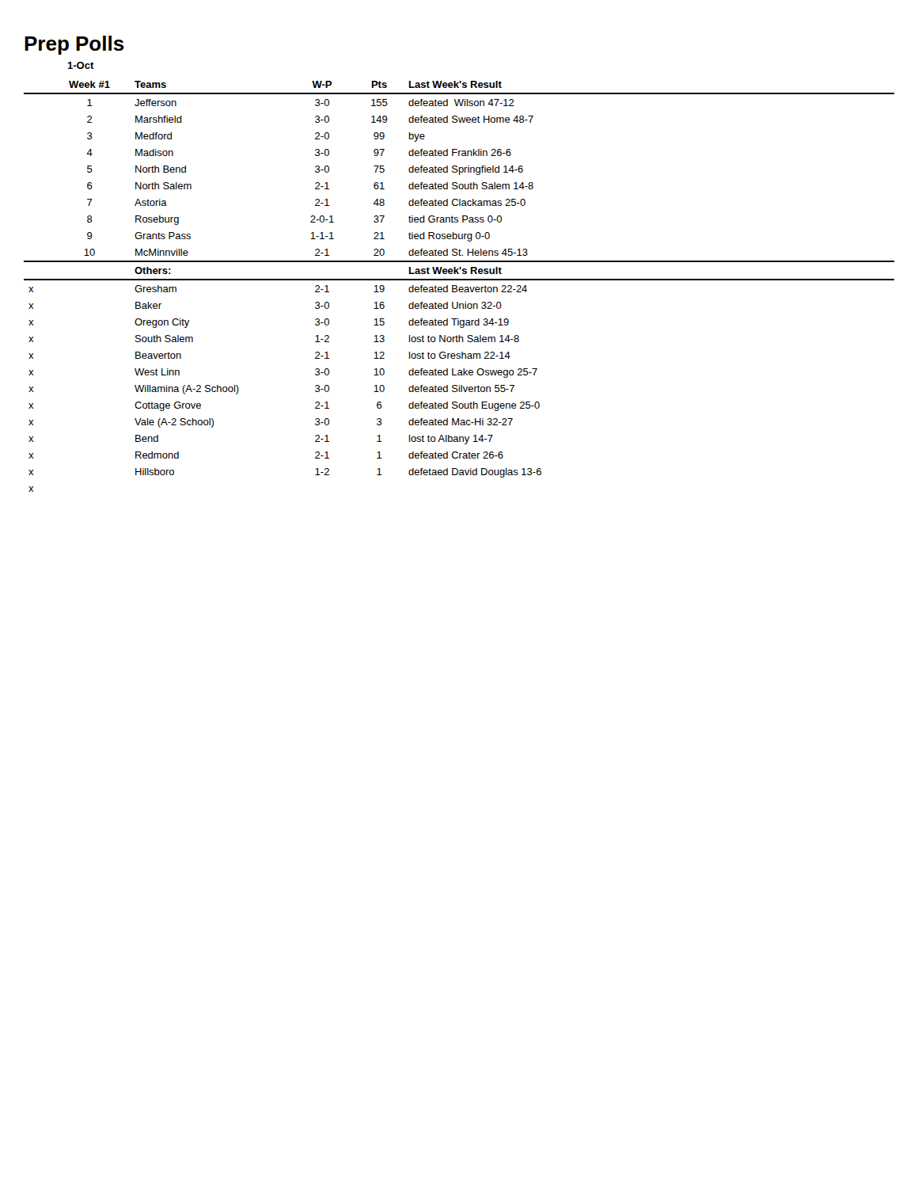Prep Polls
1-Oct
| | Week #1 | Teams | W-P | Pts | Last Week's Result |
| --- | --- | --- | --- | --- | --- |
| | 1 | Jefferson | 3-0 | 155 | defeated Wilson 47-12 |
| | 2 | Marshfield | 3-0 | 149 | defeated Sweet Home 48-7 |
| | 3 | Medford | 2-0 | 99 | bye |
| | 4 | Madison | 3-0 | 97 | defeated Franklin 26-6 |
| | 5 | North Bend | 3-0 | 75 | defeated Springfield 14-6 |
| | 6 | North Salem | 2-1 | 61 | defeated South Salem 14-8 |
| | 7 | Astoria | 2-1 | 48 | defeated Clackamas 25-0 |
| | 8 | Roseburg | 2-0-1 | 37 | tied Grants Pass 0-0 |
| | 9 | Grants Pass | 1-1-1 | 21 | tied Roseburg 0-0 |
| | 10 | McMinnville | 2-1 | 20 | defeated St. Helens 45-13 |
| | | Others: | | | Last Week's Result |
| x | | Gresham | 2-1 | 19 | defeated Beaverton 22-24 |
| x | | Baker | 3-0 | 16 | defeated Union 32-0 |
| x | | Oregon City | 3-0 | 15 | defeated Tigard 34-19 |
| x | | South Salem | 1-2 | 13 | lost to North Salem 14-8 |
| x | | Beaverton | 2-1 | 12 | lost to Gresham 22-14 |
| x | | West Linn | 3-0 | 10 | defeated Lake Oswego 25-7 |
| x | | Willamina (A-2 School) | 3-0 | 10 | defeated Silverton 55-7 |
| x | | Cottage Grove | 2-1 | 6 | defeated South Eugene 25-0 |
| x | | Vale (A-2 School) | 3-0 | 3 | defeated Mac-Hi 32-27 |
| x | | Bend | 2-1 | 1 | lost to Albany 14-7 |
| x | | Redmond | 2-1 | 1 | defeated Crater 26-6 |
| x | | Hillsboro | 1-2 | 1 | defetaed David Douglas 13-6 |
| x | | | | | |